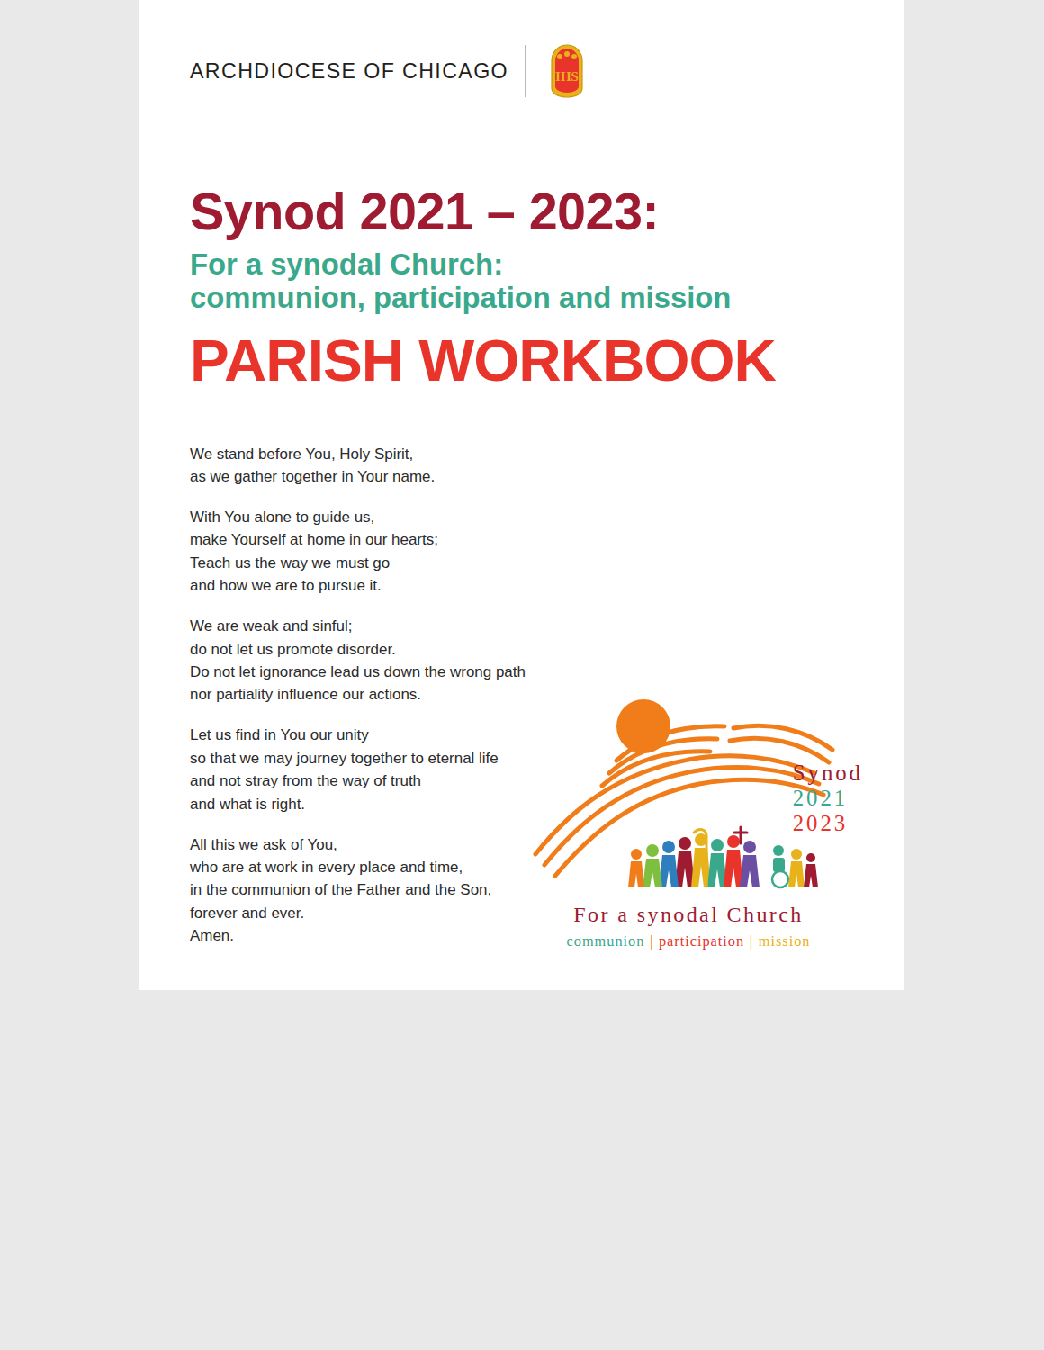Archdiocese of Chicago IHS
Synod 2021 – 2023:
For a synodal Church:
communion, participation and mission
PARISH WORKBOOK
We stand before You, Holy Spirit,
as we gather together in Your name.
With You alone to guide us,
make Yourself at home in our hearts;
Teach us the way we must go
and how we are to pursue it.
We are weak and sinful;
do not let us promote disorder.
Do not let ignorance lead us down the wrong path
nor partiality influence our actions.
Let us find in You our unity
so that we may journey together to eternal life
and not stray from the way of truth
and what is right.
All this we ask of You,
who are at work in every place and time,
in the communion of the Father and the Son,
forever and ever.
Amen.
Synod 2021 2023
For a synodal Church communion|participation|mission